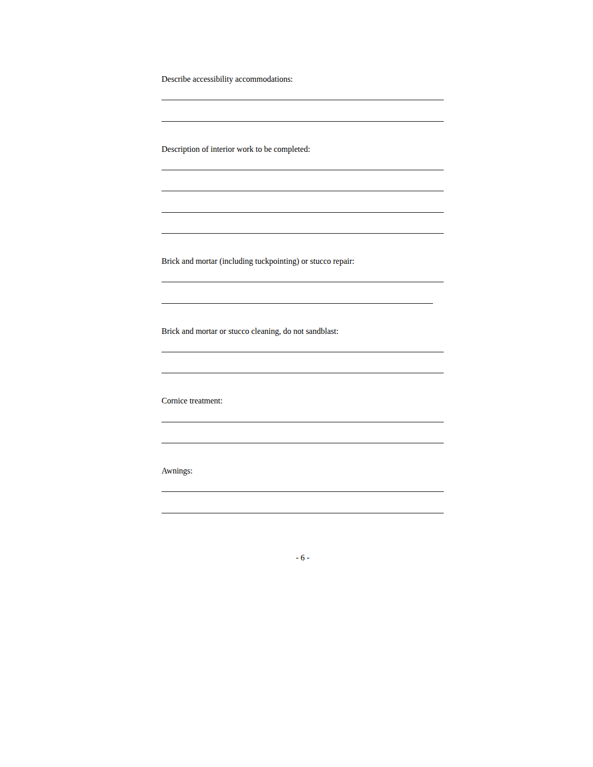Describe accessibility accommodations:
Description of interior work to be completed:
Brick and mortar (including tuckpointing) or stucco repair:
Brick and mortar or stucco cleaning, do not sandblast:
Cornice treatment:
Awnings:
- 6 -